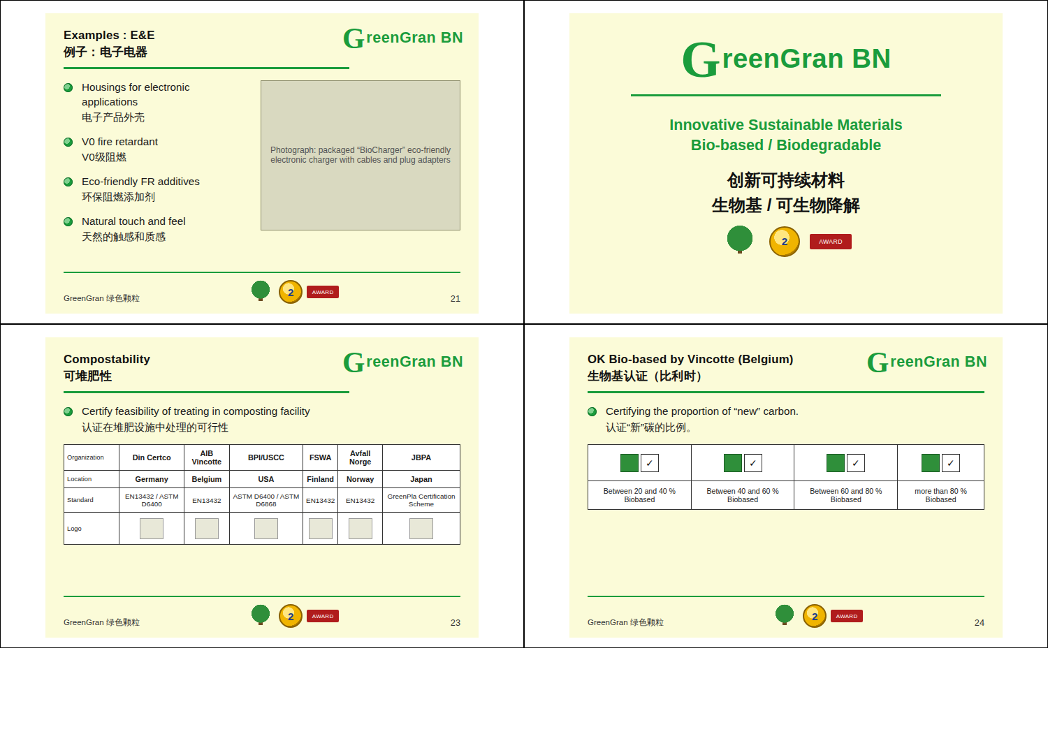GreenGran BN
Examples : E&E 例子：电子电器
Housings for electronic applications 电子产品外壳
V0 fire retardant V0级阻燃
Eco-friendly FR additives 环保阻燃添加剂
Natural touch and feel 天然的触感和质感
Photograph: packaged “BioCharger” eco-friendly electronic charger with cables and plug adapters
GreenGran 绿色颗粒 AWARD 21
GreenGran BN
Innovative Sustainable Materials Bio-based / Biodegradable
创新可持续材料
生物基 / 可生物降解
AWARD
GreenGran BN
Compostability 可堆肥性
Certify feasibility of treating in composting facility 认证在堆肥设施中处理的可行性
| Organization | Din Certco | AIB Vincotte | BPI/USCC | FSWA | Avfall Norge | JBPA |
| --- | --- | --- | --- | --- | --- | --- |
| Location | Germany | Belgium | USA | Finland | Norway | Japan |
| Standard | EN13432 / ASTM D6400 | EN13432 | ASTM D6400 / ASTM D6868 | EN13432 | EN13432 | GreenPla Certification Scheme |
| Logo | | | | | | |
GreenGran 绿色颗粒 AWARD 23
GreenGran BN
OK Bio-based by Vincotte (Belgium) 生物基认证（比利时）
Certifying the proportion of “new” carbon. 认证“新”碳的比例。
| Between 20 and 40 % Biobased | Between 40 and 60 % Biobased | Between 60 and 80 % Biobased | more than 80 % Biobased |
GreenGran 绿色颗粒 AWARD 24